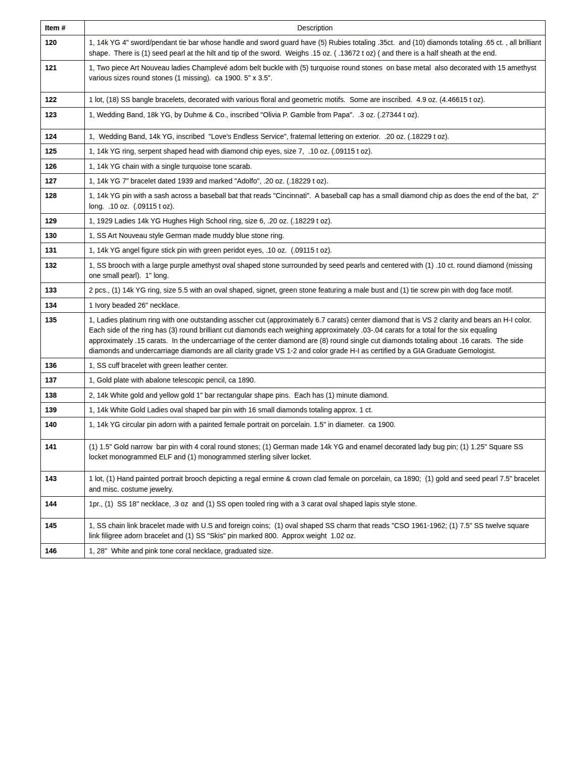| Item # | Description |
| --- | --- |
| 120 | 1, 14k YG 4" sword/pendant tie bar whose handle and sword guard have (5) Rubies totaling .35ct. and (10) diamonds totaling .65 ct. , all brilliant shape. There is (1) seed pearl at the hilt and tip of the sword. Weighs .15 oz. ( .13672 t oz) ( and there is a half sheath at the end. |
| 121 | 1, Two piece Art Nouveau ladies Champlevé adorn belt buckle with (5) turquoise round stones on base metal also decorated with 15 amethyst various sizes round stones (1 missing). ca 1900. 5" x 3.5". |
| 122 | 1 lot, (18) SS bangle bracelets, decorated with various floral and geometric motifs. Some are inscribed. 4.9 oz. (4.46615 t oz). |
| 123 | 1, Wedding Band, 18k YG, by Duhme & Co., inscribed "Olivia P. Gamble from Papa". .3 oz. (.27344 t oz). |
| 124 | 1, Wedding Band, 14k YG, inscribed "Love's Endless Service", fraternal lettering on exterior. .20 oz. (.18229 t oz). |
| 125 | 1, 14k YG ring, serpent shaped head with diamond chip eyes, size 7, .10 oz. (.09115 t oz). |
| 126 | 1, 14k YG chain with a single turquoise tone scarab. |
| 127 | 1, 14k YG 7" bracelet dated 1939 and marked "Adolfo", .20 oz. (.18229 t oz). |
| 128 | 1, 14k YG pin with a sash across a baseball bat that reads "Cincinnati". A baseball cap has a small diamond chip as does the end of the bat, 2" long. .10 oz. (.09115 t oz). |
| 129 | 1, 1929 Ladies 14k YG Hughes High School ring, size 6, .20 oz. (.18229 t oz). |
| 130 | 1, SS Art Nouveau style German made muddy blue stone ring. |
| 131 | 1, 14k YG angel figure stick pin with green peridot eyes, .10 oz. (.09115 t oz). |
| 132 | 1, SS brooch with a large purple amethyst oval shaped stone surrounded by seed pearls and centered with (1) .10 ct. round diamond (missing one small pearl). 1" long. |
| 133 | 2 pcs., (1) 14k YG ring, size 5.5 with an oval shaped, signet, green stone featuring a male bust and (1) tie screw pin with dog face motif. |
| 134 | 1 Ivory beaded 26" necklace. |
| 135 | 1, Ladies platinum ring with one outstanding asscher cut (approximately 6.7 carats) center diamond that is VS 2 clarity and bears an H-I color. Each side of the ring has (3) round brilliant cut diamonds each weighing approximately .03-.04 carats for a total for the six equaling approximately .15 carats. In the undercarriage of the center diamond are (8) round single cut diamonds totaling about .16 carats. The side diamonds and undercarriage diamonds are all clarity grade VS 1-2 and color grade H-I as certified by a GIA Graduate Gemologist. |
| 136 | 1, SS cuff bracelet with green leather center. |
| 137 | 1, Gold plate with abalone telescopic pencil, ca 1890. |
| 138 | 2, 14k White gold and yellow gold 1" bar rectangular shape pins. Each has (1) minute diamond. |
| 139 | 1, 14k White Gold Ladies oval shaped bar pin with 16 small diamonds totaling approx. 1 ct. |
| 140 | 1, 14k YG circular pin adorn with a painted female portrait on porcelain. 1.5" in diameter. ca 1900. |
| 141 | (1) 1.5" Gold narrow bar pin with 4 coral round stones; (1) German made 14k YG and enamel decorated lady bug pin; (1) 1.25" Square SS locket monogrammed ELF and (1) monogrammed sterling silver locket. |
| 143 | 1 lot, (1) Hand painted portrait brooch depicting a regal ermine & crown clad female on porcelain, ca 1890; (1) gold and seed pearl 7.5" bracelet and misc. costume jewelry. |
| 144 | 1pr., (1) SS 18" necklace, .3 oz and (1) SS open tooled ring with a 3 carat oval shaped lapis style stone. |
| 145 | 1, SS chain link bracelet made with U.S and foreign coins; (1) oval shaped SS charm that reads "CSO 1961-1962; (1) 7.5" SS twelve square link filigree adorn bracelet and (1) SS "Skis" pin marked 800. Approx weight 1.02 oz. |
| 146 | 1, 28" White and pink tone coral necklace, graduated size. |